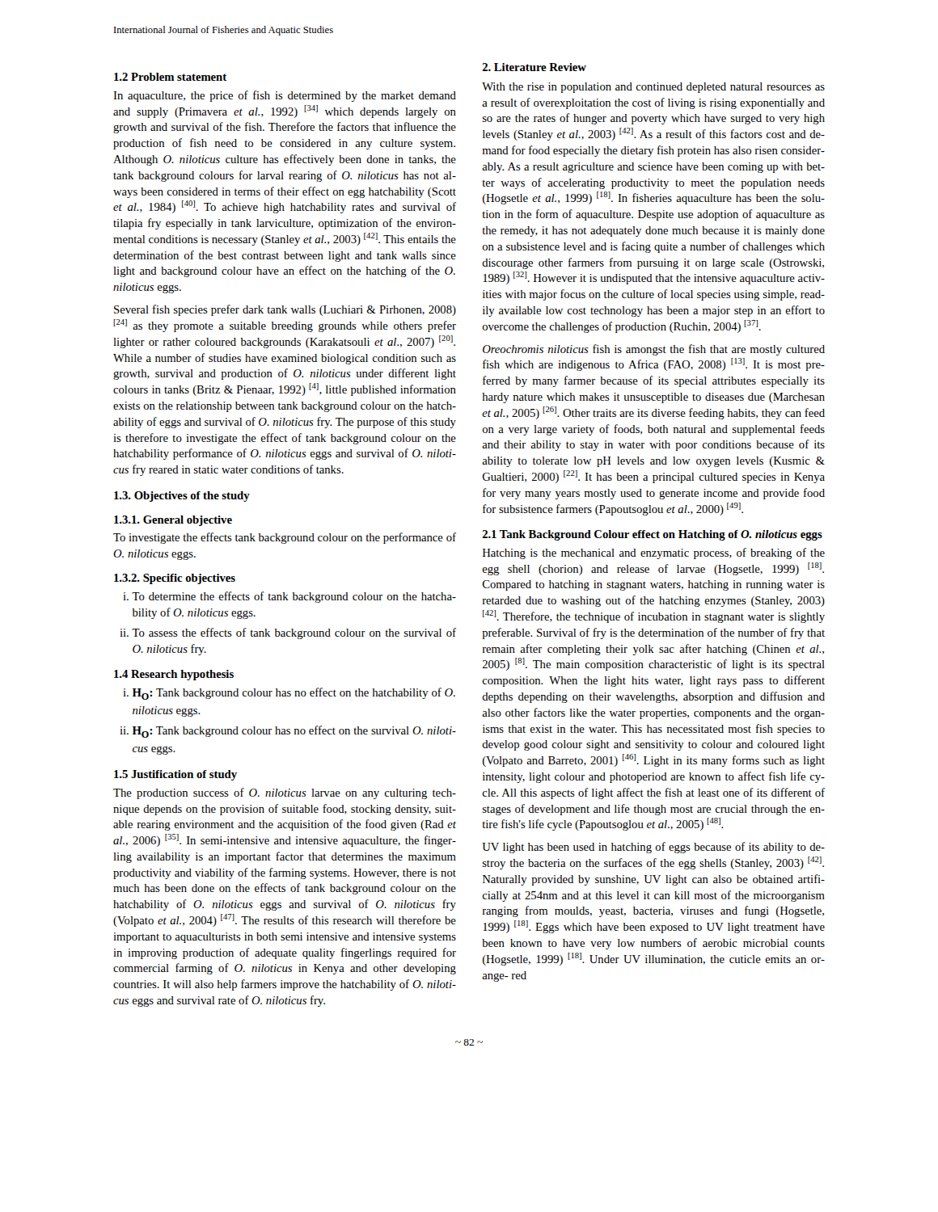International Journal of Fisheries and Aquatic Studies
1.2 Problem statement
In aquaculture, the price of fish is determined by the market demand and supply (Primavera et al., 1992) [34] which depends largely on growth and survival of the fish. Therefore the factors that influence the production of fish need to be considered in any culture system. Although O. niloticus culture has effectively been done in tanks, the tank background colours for larval rearing of O. niloticus has not always been considered in terms of their effect on egg hatchability (Scott et al., 1984) [40]. To achieve high hatchability rates and survival of tilapia fry especially in tank larviculture, optimization of the environmental conditions is necessary (Stanley et al., 2003) [42]. This entails the determination of the best contrast between light and tank walls since light and background colour have an effect on the hatching of the O. niloticus eggs.
Several fish species prefer dark tank walls (Luchiari & Pirhonen, 2008) [24] as they promote a suitable breeding grounds while others prefer lighter or rather coloured backgrounds (Karakatsouli et al., 2007) [20]. While a number of studies have examined biological condition such as growth, survival and production of O. niloticus under different light colours in tanks (Britz & Pienaar, 1992) [4], little published information exists on the relationship between tank background colour on the hatchability of eggs and survival of O. niloticus fry. The purpose of this study is therefore to investigate the effect of tank background colour on the hatchability performance of O. niloticus eggs and survival of O. niloticus fry reared in static water conditions of tanks.
1.3. Objectives of the study
1.3.1. General objective
To investigate the effects tank background colour on the performance of O. niloticus eggs.
1.3.2. Specific objectives
To determine the effects of tank background colour on the hatchability of O. niloticus eggs.
To assess the effects of tank background colour on the survival of O. niloticus fry.
1.4 Research hypothesis
HO: Tank background colour has no effect on the hatchability of O. niloticus eggs.
HO: Tank background colour has no effect on the survival O. niloticus eggs.
1.5 Justification of study
The production success of O. niloticus larvae on any culturing technique depends on the provision of suitable food, stocking density, suitable rearing environment and the acquisition of the food given (Rad et al., 2006) [35]. In semi-intensive and intensive aquaculture, the fingerling availability is an important factor that determines the maximum productivity and viability of the farming systems. However, there is not much has been done on the effects of tank background colour on the hatchability of O. niloticus eggs and survival of O. niloticus fry (Volpato et al., 2004) [47]. The results of this research will therefore be important to aquaculturists in both semi intensive and intensive systems in improving production of adequate quality fingerlings required for commercial farming of O. niloticus in Kenya and other developing countries. It will also help farmers improve the hatchability of O. niloticus eggs and survival rate of O. niloticus fry.
2. Literature Review
With the rise in population and continued depleted natural resources as a result of overexploitation the cost of living is rising exponentially and so are the rates of hunger and poverty which have surged to very high levels (Stanley et al., 2003) [42]. As a result of this factors cost and demand for food especially the dietary fish protein has also risen considerably. As a result agriculture and science have been coming up with better ways of accelerating productivity to meet the population needs (Hogsetle et al., 1999) [18]. In fisheries aquaculture has been the solution in the form of aquaculture. Despite use adoption of aquaculture as the remedy, it has not adequately done much because it is mainly done on a subsistence level and is facing quite a number of challenges which discourage other farmers from pursuing it on large scale (Ostrowski, 1989) [32]. However it is undisputed that the intensive aquaculture activities with major focus on the culture of local species using simple, readily available low cost technology has been a major step in an effort to overcome the challenges of production (Ruchin, 2004) [37].
Oreochromis niloticus fish is amongst the fish that are mostly cultured fish which are indigenous to Africa (FAO, 2008) [13]. It is most preferred by many farmer because of its special attributes especially its hardy nature which makes it unsusceptible to diseases due (Marchesan et al., 2005) [26]. Other traits are its diverse feeding habits, they can feed on a very large variety of foods, both natural and supplemental feeds and their ability to stay in water with poor conditions because of its ability to tolerate low pH levels and low oxygen levels (Kusmic & Gualtieri, 2000) [22]. It has been a principal cultured species in Kenya for very many years mostly used to generate income and provide food for subsistence farmers (Papoutsoglou et al., 2000) [49].
2.1 Tank Background Colour effect on Hatching of O. niloticus eggs
Hatching is the mechanical and enzymatic process, of breaking of the egg shell (chorion) and release of larvae (Hogsetle, 1999) [18]. Compared to hatching in stagnant waters, hatching in running water is retarded due to washing out of the hatching enzymes (Stanley, 2003) [42]. Therefore, the technique of incubation in stagnant water is slightly preferable. Survival of fry is the determination of the number of fry that remain after completing their yolk sac after hatching (Chinen et al., 2005) [8]. The main composition characteristic of light is its spectral composition. When the light hits water, light rays pass to different depths depending on their wavelengths, absorption and diffusion and also other factors like the water properties, components and the organisms that exist in the water. This has necessitated most fish species to develop good colour sight and sensitivity to colour and coloured light (Volpato and Barreto, 2001) [46]. Light in its many forms such as light intensity, light colour and photoperiod are known to affect fish life cycle. All this aspects of light affect the fish at least one of its different of stages of development and life though most are crucial through the entire fish's life cycle (Papoutsoglou et al., 2005) [48].
UV light has been used in hatching of eggs because of its ability to destroy the bacteria on the surfaces of the egg shells (Stanley, 2003) [42]. Naturally provided by sunshine, UV light can also be obtained artificially at 254nm and at this level it can kill most of the microorganism ranging from moulds, yeast, bacteria, viruses and fungi (Hogsetle, 1999) [18]. Eggs which have been exposed to UV light treatment have been known to have very low numbers of aerobic microbial counts (Hogsetle, 1999) [18]. Under UV illumination, the cuticle emits an orange- red
~ 82 ~